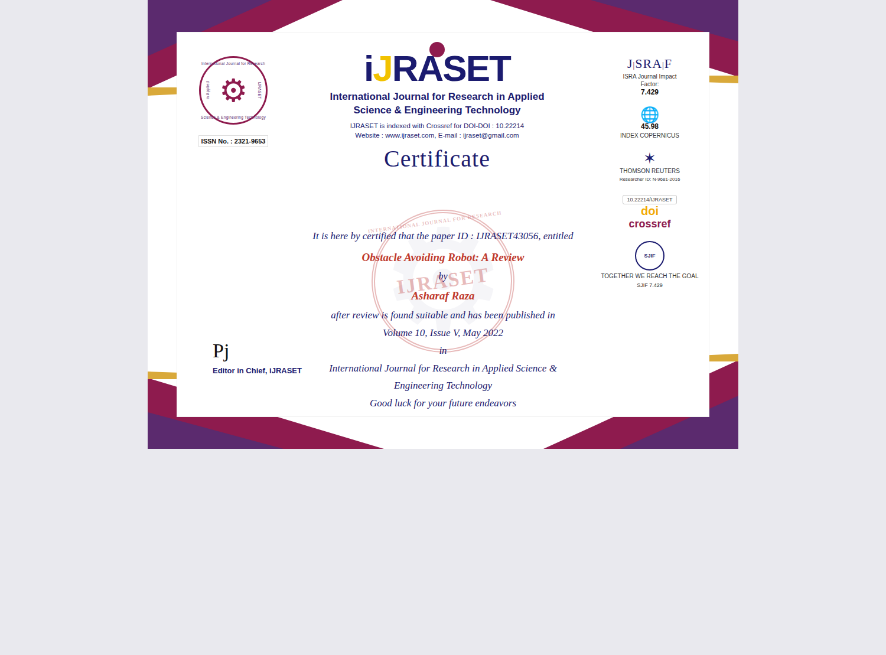⚙ International Journal for Research Science & Engineering Technology in Applied IJRASET
ISSN No. : 2321-9653
iJRASET
International Journal for Research in Applied
Science & Engineering Technology
IJRASET is indexed with Crossref for DOI-DOI : 10.22214
Website : www.ijraset.com, E-mail : ijraset@gmail.com
Certificate
J|SRA|F
ISRA Journal Impact
Factor:
7.429
🌐
45.98
INDEX COPERNICUS
✶
THOMSON REUTERS
Researcher ID: N-9681-2016
10.22214/IJRASET
doi
crossref
SJIF
TOGETHER WE REACH THE GOAL
SJIF 7.429
⚙
INTERNATIONAL JOURNAL FOR RESEARCH
IJRASET
It is here by certified that the paper ID : IJRASET43056, entitled Obstacle Avoiding Robot: A Review by Asharaf Raza after review is found suitable and has been published in
Volume 10, Issue V, May 2022
in
International Journal for Research in Applied Science &
Engineering Technology
Good luck for your future endeavors
Pj
Editor in Chief, iJRASET